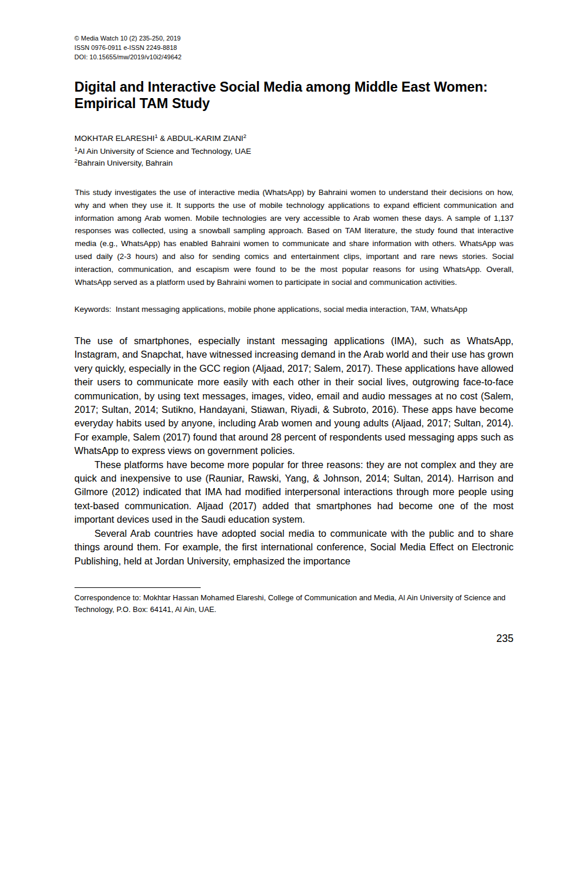© Media Watch 10 (2) 235-250, 2019
ISSN 0976-0911 e-ISSN 2249-8818
DOI: 10.15655/mw/2019/v10i2/49642
Digital and Interactive Social Media among Middle East Women: Empirical TAM Study
MOKHTAR ELARESHI1 & ABDUL-KARIM ZIANI2
1Al Ain University of Science and Technology, UAE
2Bahrain University, Bahrain
This study investigates the use of interactive media (WhatsApp) by Bahraini women to understand their decisions on how, why and when they use it. It supports the use of mobile technology applications to expand efficient communication and information among Arab women. Mobile technologies are very accessible to Arab women these days. A sample of 1,137 responses was collected, using a snowball sampling approach. Based on TAM literature, the study found that interactive media (e.g., WhatsApp) has enabled Bahraini women to communicate and share information with others. WhatsApp was used daily (2-3 hours) and also for sending comics and entertainment clips, important and rare news stories. Social interaction, communication, and escapism were found to be the most popular reasons for using WhatsApp. Overall, WhatsApp served as a platform used by Bahraini women to participate in social and communication activities.
Keywords: Instant messaging applications, mobile phone applications, social media interaction, TAM, WhatsApp
The use of smartphones, especially instant messaging applications (IMA), such as WhatsApp, Instagram, and Snapchat, have witnessed increasing demand in the Arab world and their use has grown very quickly, especially in the GCC region (Aljaad, 2017; Salem, 2017). These applications have allowed their users to communicate more easily with each other in their social lives, outgrowing face-to-face communication, by using text messages, images, video, email and audio messages at no cost (Salem, 2017; Sultan, 2014; Sutikno, Handayani, Stiawan, Riyadi, & Subroto, 2016). These apps have become everyday habits used by anyone, including Arab women and young adults (Aljaad, 2017; Sultan, 2014). For example, Salem (2017) found that around 28 percent of respondents used messaging apps such as WhatsApp to express views on government policies.
These platforms have become more popular for three reasons: they are not complex and they are quick and inexpensive to use (Rauniar, Rawski, Yang, & Johnson, 2014; Sultan, 2014). Harrison and Gilmore (2012) indicated that IMA had modified interpersonal interactions through more people using text-based communication. Aljaad (2017) added that smartphones had become one of the most important devices used in the Saudi education system.
Several Arab countries have adopted social media to communicate with the public and to share things around them. For example, the first international conference, Social Media Effect on Electronic Publishing, held at Jordan University, emphasized the importance
Correspondence to: Mokhtar Hassan Mohamed Elareshi, College of Communication and Media, Al Ain University of Science and Technology, P.O. Box: 64141, Al Ain, UAE.
235